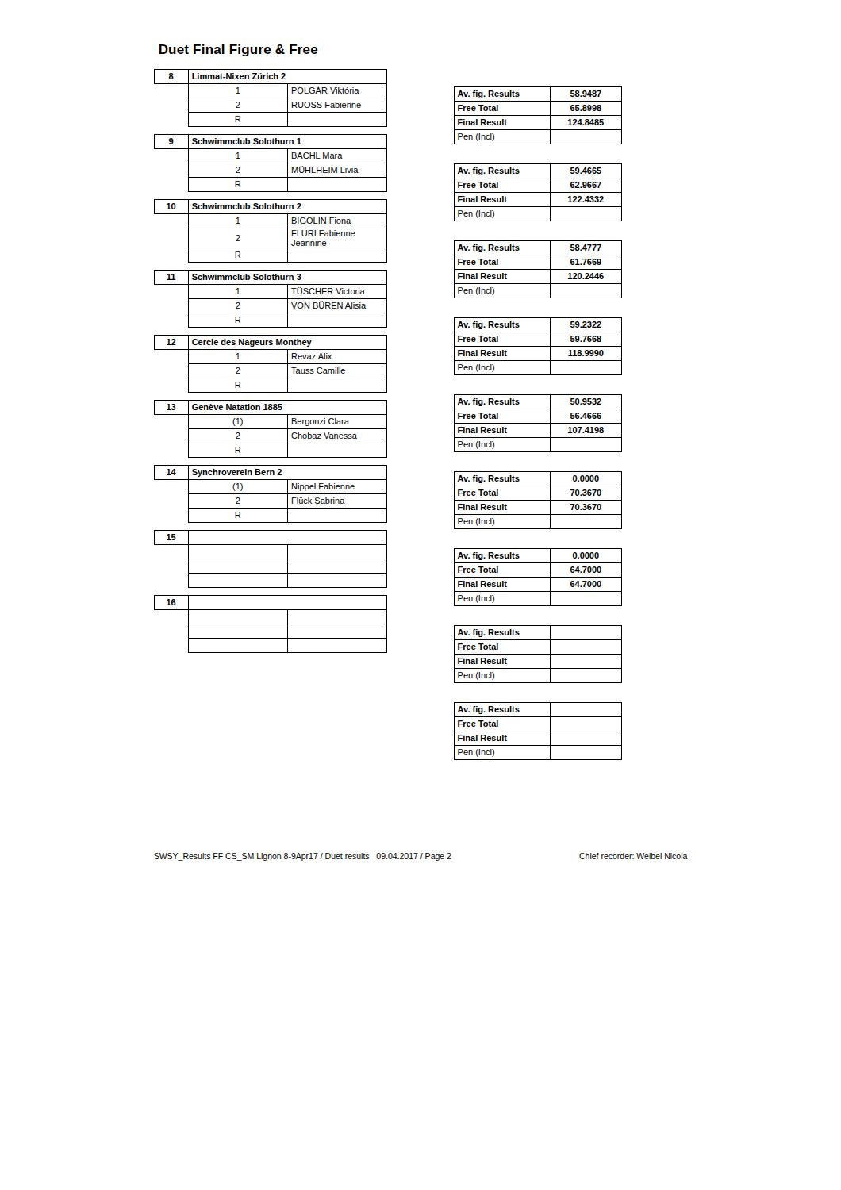Duet Final Figure & Free
| 8 | Limmat-Nixen Zürich 2 |
| | 1 | POLGÁR Viktória |
| | 2 | RUOSS Fabienne |
| | R | |
| 9 | Schwimmclub Solothurn 1 |
| | 1 | BACHL Mara |
| | 2 | MÜHLHEIM Livia |
| | R | |
| 10 | Schwimmclub Solothurn 2 |
| | 1 | BIGOLIN Fiona |
| | 2 | FLURI Fabienne Jeannine |
| | R | |
| 11 | Schwimmclub Solothurn 3 |
| | 1 | TÜSCHER Victoria |
| | 2 | VON BÜREN Alisia |
| | R | |
| 12 | Cercle des Nageurs Monthey |
| | 1 | Revaz Alix |
| | 2 | Tauss Camille |
| | R | |
| 13 | Genève Natation 1885 |
| | (1) | Bergonzi Clara |
| | 2 | Chobaz Vanessa |
| | R | |
| 14 | Synchroverein Bern 2 |
| | (1) | Nippel Fabienne |
| | 2 | Flück Sabrina |
| | R | |
| 15 | |
| 16 | |
| Av. fig. Results | 58.9487 |
| Free Total | 65.8998 |
| Final Result | 124.8485 |
| Pen (Incl) | |
| Av. fig. Results | 59.4665 |
| Free Total | 62.9667 |
| Final Result | 122.4332 |
| Pen (Incl) | |
| Av. fig. Results | 58.4777 |
| Free Total | 61.7669 |
| Final Result | 120.2446 |
| Pen (Incl) | |
| Av. fig. Results | 59.2322 |
| Free Total | 59.7668 |
| Final Result | 118.9990 |
| Pen (Incl) | |
| Av. fig. Results | 50.9532 |
| Free Total | 56.4666 |
| Final Result | 107.4198 |
| Pen (Incl) | |
| Av. fig. Results | 0.0000 |
| Free Total | 70.3670 |
| Final Result | 70.3670 |
| Pen (Incl) | |
| Av. fig. Results | 0.0000 |
| Free Total | 64.7000 |
| Final Result | 64.7000 |
| Pen (Incl) | |
| Av. fig. Results | |
| Free Total | |
| Final Result | |
| Pen (Incl) | |
| Av. fig. Results | |
| Free Total | |
| Final Result | |
| Pen (Incl) | |
SWSY_Results FF CS_SM Lignon 8-9Apr17 / Duet results 09.04.2017 / Page 2
Chief recorder: Weibel Nicola